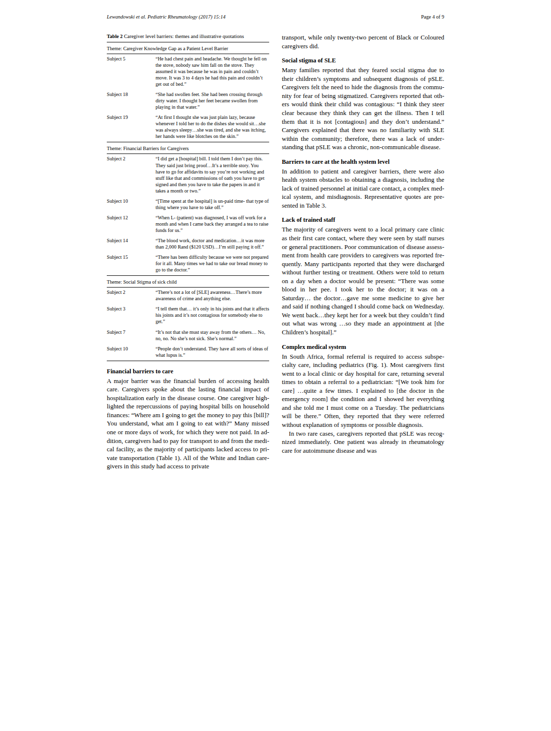Lewandowski et al. Pediatric Rheumatology (2017) 15:14
Page 4 of 9
Table 2 Caregiver level barriers: themes and illustrative quotations
| Theme: Caregiver Knowledge Gap as a Patient Level Barrier |
| Subject 5 | “He had chest pain and headache. We thought he fell on the stove, nobody saw him fall on the stove. They assumed it was because he was in pain and couldn’t move. It was 3 to 4 days he had this pain and couldn’t get out of bed.” |
| Subject 18 | “She had swollen feet. She had been crossing through dirty water. I thought her feet became swollen from playing in that water.” |
| Subject 19 | “At first I thought she was just plain lazy, because whenever I told her to do the dishes she would sit…she was always sleepy…she was tired, and she was itching, her hands were like blotches on the skin.” |
| Theme: Financial Barriers for Caregivers |
| Subject 2 | “I did get a [hospital] bill. I told them I don’t pay this. They said just bring proof…It’s a terrible story. You have to go for affidavits to say you’re not working and stuff like that and commissions of oath you have to get signed and then you have to take the papers in and it takes a month or two.” |
| Subject 10 | “[Time spent at the hospital] is un-paid time- that type of thing where you have to take off.” |
| Subject 12 | “When L- (patient) was diagnosed, I was off work for a month and when I came back they arranged a tea to raise funds for us.” |
| Subject 14 | “The blood work, doctor and medication…it was more than 2,000 Rand ($120 USD)…I’m still paying it off.” |
| Subject 15 | “There has been difficulty because we were not prepared for it all. Many times we had to take our bread money to go to the doctor.” |
| Theme: Social Stigma of sick child |
| Subject 2 | “There’s not a lot of [SLE] awareness…There’s more awareness of crime and anything else. |
| Subject 3 | “I tell them that… it’s only in his joints and that it affects his joints and it’s not contagious for somebody else to get.” |
| Subject 7 | “It’s not that she must stay away from the others… No, no, no. No she’s not sick. She’s normal.” |
| Subject 10 | “People don’t understand. They have all sorts of ideas of what lupus is.” |
Financial barriers to care
A major barrier was the financial burden of accessing health care. Caregivers spoke about the lasting financial impact of hospitalization early in the disease course. One caregiver highlighted the repercussions of paying hospital bills on household finances: “Where am I going to get the money to pay this [bill]? You understand, what am I going to eat with?” Many missed one or more days of work, for which they were not paid. In addition, caregivers had to pay for transport to and from the medical facility, as the majority of participants lacked access to private transportation (Table 1). All of the White and Indian caregivers in this study had access to private
transport, while only twenty-two percent of Black or Coloured caregivers did.
Social stigma of SLE
Many families reported that they feared social stigma due to their children’s symptoms and subsequent diagnosis of pSLE. Caregivers felt the need to hide the diagnosis from the community for fear of being stigmatized. Caregivers reported that others would think their child was contagious: “I think they steer clear because they think they can get the illness. Then I tell them that it is not [contagious] and they don’t understand.” Caregivers explained that there was no familiarity with SLE within the community; therefore, there was a lack of understanding that pSLE was a chronic, non-communicable disease.
Barriers to care at the health system level
In addition to patient and caregiver barriers, there were also health system obstacles to obtaining a diagnosis, including the lack of trained personnel at initial care contact, a complex medical system, and misdiagnosis. Representative quotes are presented in Table 3.
Lack of trained staff
The majority of caregivers went to a local primary care clinic as their first care contact, where they were seen by staff nurses or general practitioners. Poor communication of disease assessment from health care providers to caregivers was reported frequently. Many participants reported that they were discharged without further testing or treatment. Others were told to return on a day when a doctor would be present: “There was some blood in her pee. I took her to the doctor; it was on a Saturday… the doctor…gave me some medicine to give her and said if nothing changed I should come back on Wednesday. We went back…they kept her for a week but they couldn’t find out what was wrong …so they made an appointment at [the Children’s hospital].”
Complex medical system
In South Africa, formal referral is required to access subspecialty care, including pediatrics (Fig. 1). Most caregivers first went to a local clinic or day hospital for care, returning several times to obtain a referral to a pediatrician: “[We took him for care] …quite a few times. I explained to [the doctor in the emergency room] the condition and I showed her everything and she told me I must come on a Tuesday. The pediatricians will be there.” Often, they reported that they were referred without explanation of symptoms or possible diagnosis.
In two rare cases, caregivers reported that pSLE was recognized immediately. One patient was already in rheumatology care for autoimmune disease and was